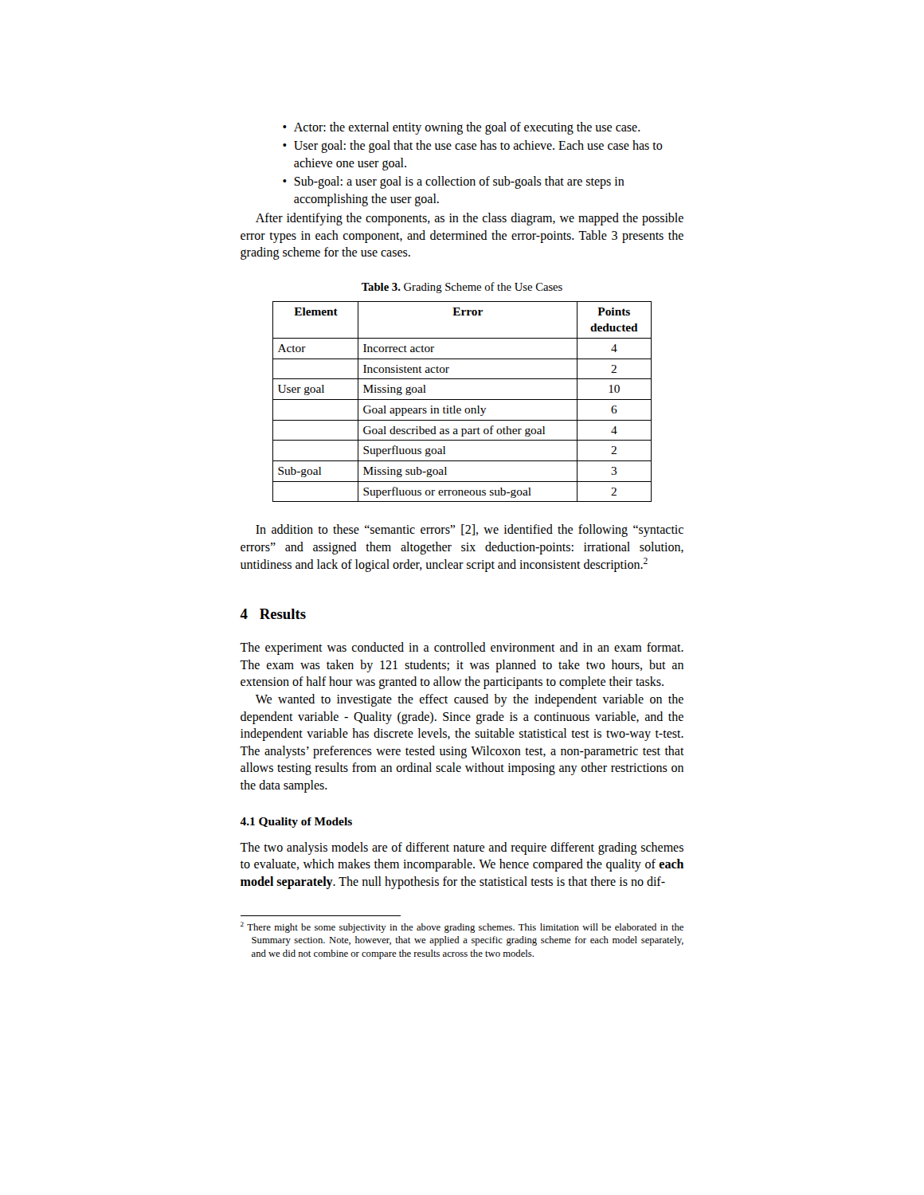Actor: the external entity owning the goal of executing the use case.
User goal: the goal that the use case has to achieve. Each use case has to achieve one user goal.
Sub-goal: a user goal is a collection of sub-goals that are steps in accomplishing the user goal.
After identifying the components, as in the class diagram, we mapped the possible error types in each component, and determined the error-points. Table 3 presents the grading scheme for the use cases.
Table 3. Grading Scheme of the Use Cases
| Element | Error | Points deducted |
| --- | --- | --- |
| Actor | Incorrect actor | 4 |
| | Inconsistent actor | 2 |
| User goal | Missing goal | 10 |
| | Goal appears in title only | 6 |
| | Goal described as a part of other goal | 4 |
| | Superfluous goal | 2 |
| Sub-goal | Missing sub-goal | 3 |
| | Superfluous or erroneous sub-goal | 2 |
In addition to these “semantic errors” [2], we identified the following “syntactic errors” and assigned them altogether six deduction-points: irrational solution, untidiness and lack of logical order, unclear script and inconsistent description.2
4 Results
The experiment was conducted in a controlled environment and in an exam format. The exam was taken by 121 students; it was planned to take two hours, but an extension of half hour was granted to allow the participants to complete their tasks.
We wanted to investigate the effect caused by the independent variable on the dependent variable - Quality (grade). Since grade is a continuous variable, and the independent variable has discrete levels, the suitable statistical test is two-way t-test. The analysts’ preferences were tested using Wilcoxon test, a non-parametric test that allows testing results from an ordinal scale without imposing any other restrictions on the data samples.
4.1 Quality of Models
The two analysis models are of different nature and require different grading schemes to evaluate, which makes them incomparable. We hence compared the quality of each model separately. The null hypothesis for the statistical tests is that there is no dif-
2 There might be some subjectivity in the above grading schemes. This limitation will be elaborated in the Summary section. Note, however, that we applied a specific grading scheme for each model separately, and we did not combine or compare the results across the two models.